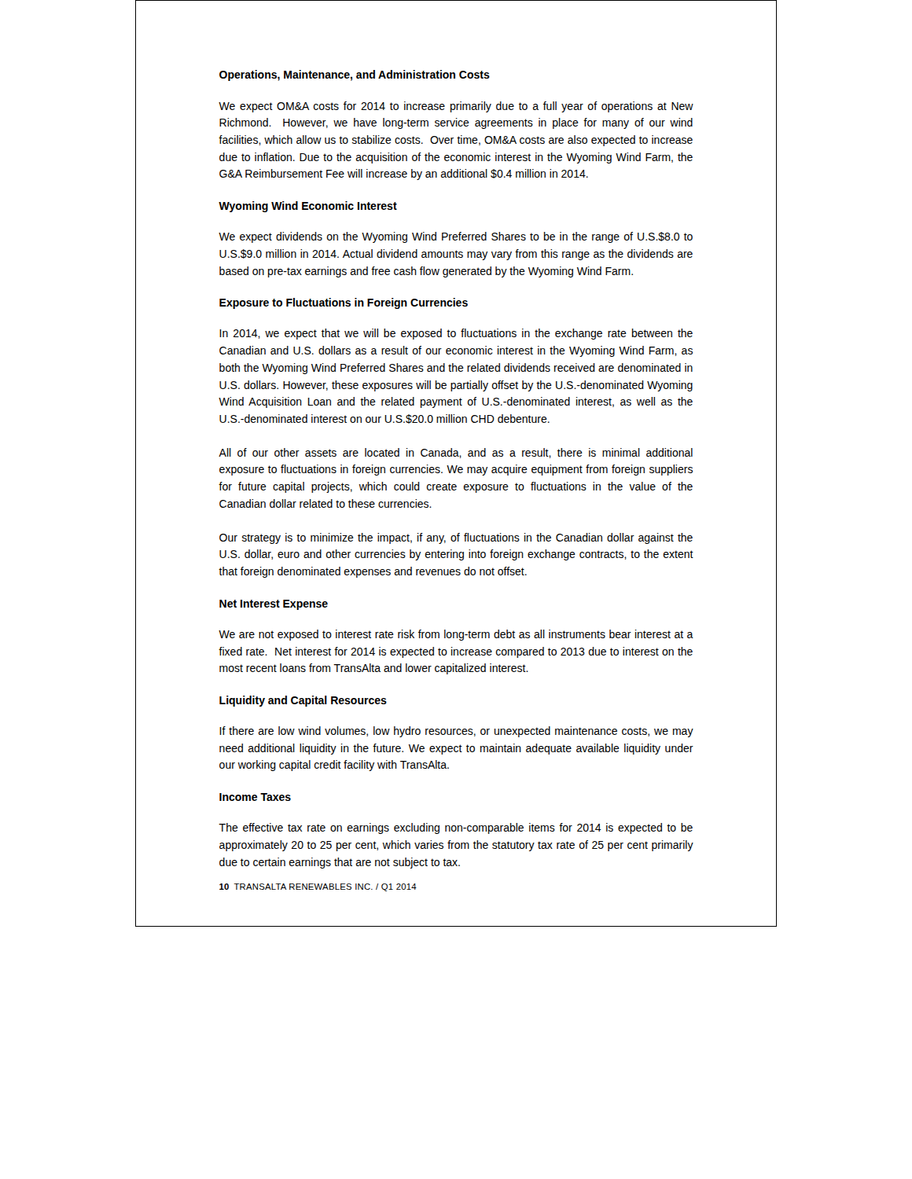Operations, Maintenance, and Administration Costs
We expect OM&A costs for 2014 to increase primarily due to a full year of operations at New Richmond. However, we have long-term service agreements in place for many of our wind facilities, which allow us to stabilize costs. Over time, OM&A costs are also expected to increase due to inflation. Due to the acquisition of the economic interest in the Wyoming Wind Farm, the G&A Reimbursement Fee will increase by an additional $0.4 million in 2014.
Wyoming Wind Economic Interest
We expect dividends on the Wyoming Wind Preferred Shares to be in the range of U.S.$8.0 to U.S.$9.0 million in 2014. Actual dividend amounts may vary from this range as the dividends are based on pre-tax earnings and free cash flow generated by the Wyoming Wind Farm.
Exposure to Fluctuations in Foreign Currencies
In 2014, we expect that we will be exposed to fluctuations in the exchange rate between the Canadian and U.S. dollars as a result of our economic interest in the Wyoming Wind Farm, as both the Wyoming Wind Preferred Shares and the related dividends received are denominated in U.S. dollars. However, these exposures will be partially offset by the U.S.-denominated Wyoming Wind Acquisition Loan and the related payment of U.S.-denominated interest, as well as the U.S.-denominated interest on our U.S.$20.0 million CHD debenture.
All of our other assets are located in Canada, and as a result, there is minimal additional exposure to fluctuations in foreign currencies. We may acquire equipment from foreign suppliers for future capital projects, which could create exposure to fluctuations in the value of the Canadian dollar related to these currencies.
Our strategy is to minimize the impact, if any, of fluctuations in the Canadian dollar against the U.S. dollar, euro and other currencies by entering into foreign exchange contracts, to the extent that foreign denominated expenses and revenues do not offset.
Net Interest Expense
We are not exposed to interest rate risk from long-term debt as all instruments bear interest at a fixed rate. Net interest for 2014 is expected to increase compared to 2013 due to interest on the most recent loans from TransAlta and lower capitalized interest.
Liquidity and Capital Resources
If there are low wind volumes, low hydro resources, or unexpected maintenance costs, we may need additional liquidity in the future. We expect to maintain adequate available liquidity under our working capital credit facility with TransAlta.
Income Taxes
The effective tax rate on earnings excluding non-comparable items for 2014 is expected to be approximately 20 to 25 per cent, which varies from the statutory tax rate of 25 per cent primarily due to certain earnings that are not subject to tax.
10 TRANSALTA RENEWABLES INC. / Q1 2014